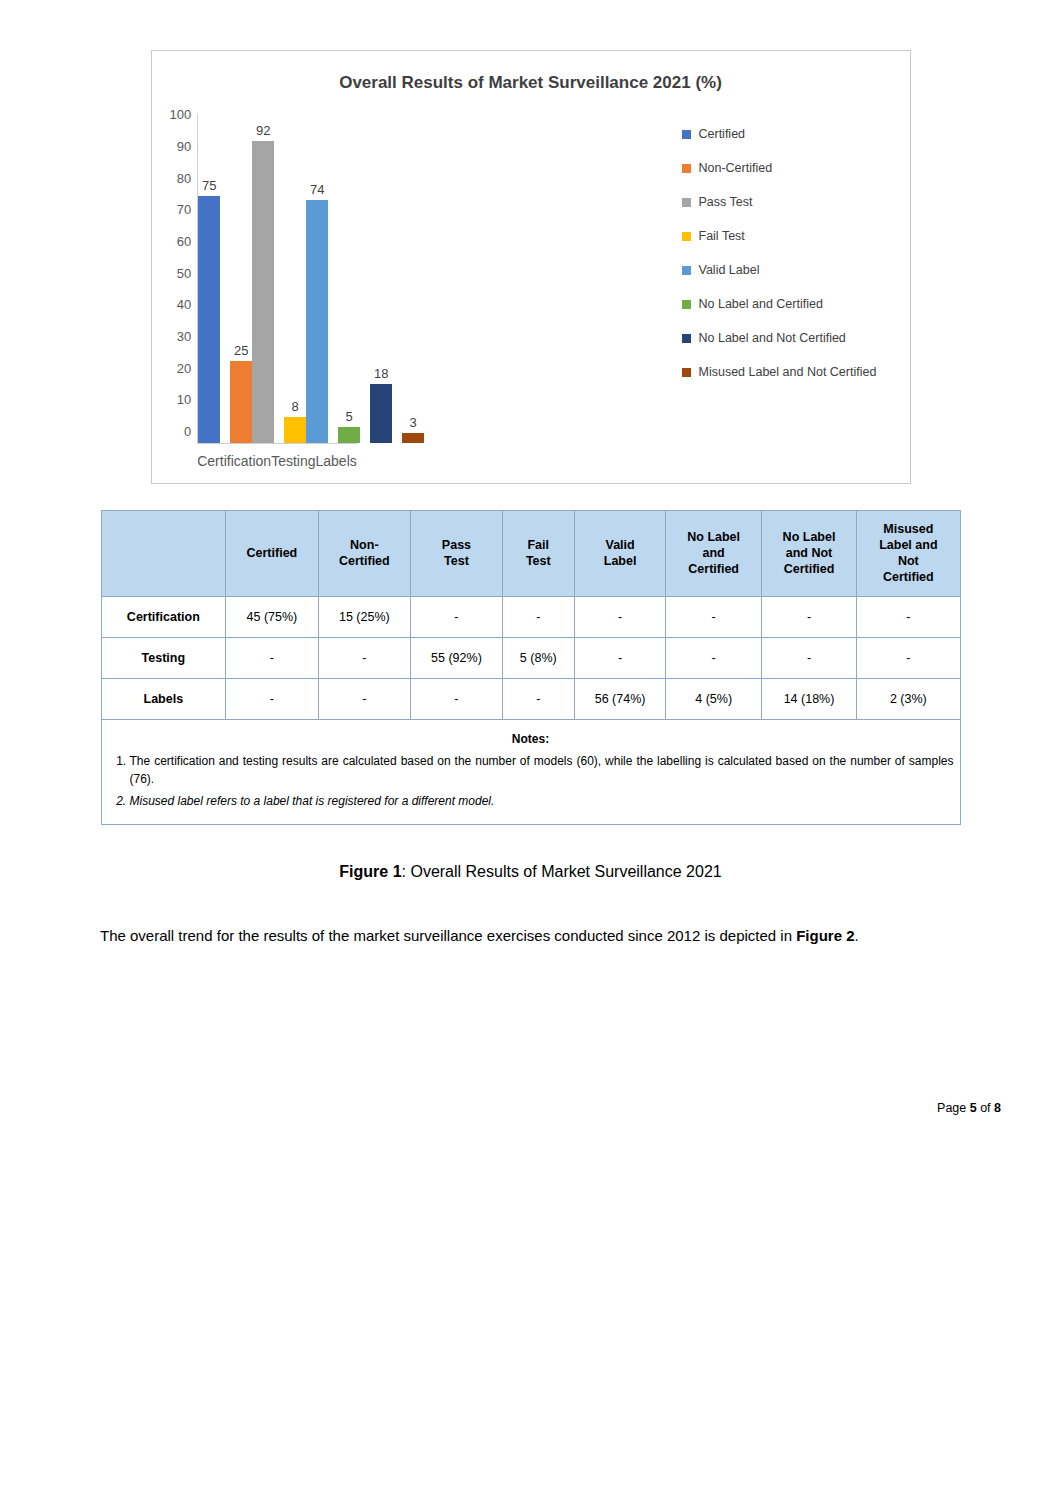Overall Results of Market Surveillance 2021 (%)
100 90 80 70 60 50 40 30 20 10 0
75
25
92
8
74
5
18
3
Certification Testing Labels
Certified
Non-Certified
Pass Test
Fail Test
Valid Label
No Label and Certified
No Label and Not Certified
Misused Label and Not Certified
| | Certified | Non- Certified | Pass Test | Fail Test | Valid Label | No Label and Certified | No Label and Not Certified | Misused Label and Not Certified |
| --- | --- | --- | --- | --- | --- | --- | --- | --- |
| Certification | 45 (75%) | 15 (25%) | - | - | - | - | - | - |
| Testing | - | - | 55 (92%) | 5 (8%) | - | - | - | - |
| Labels | - | - | - | - | 56 (74%) | 4 (5%) | 14 (18%) | 2 (3%) |
| Notes: The certification and testing results are calculated based on the number of models (60), while the labelling is calculated based on the number of samples (76). Misused label refers to a label that is registered for a different model. |
Figure 1: Overall Results of Market Surveillance 2021
The overall trend for the results of the market surveillance exercises conducted since 2012 is depicted in Figure 2.
Page 5 of 8